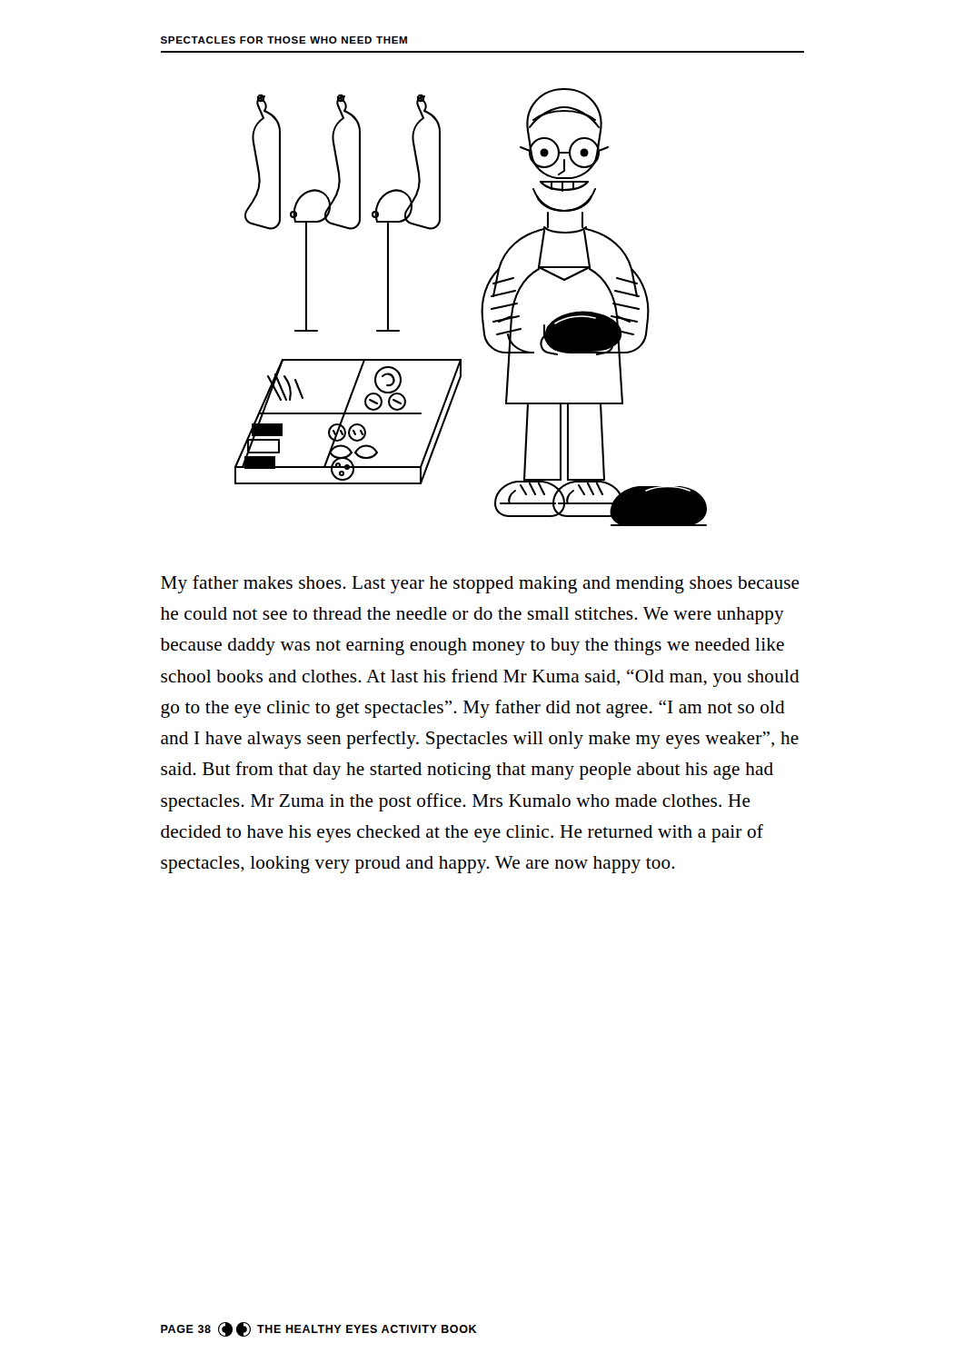Spectacles for those who need them
My father makes shoes. Last year he stopped making and mending shoes because he could not see to thread the needle or do the small stitches. We were unhappy because daddy was not earning enough money to buy the things we needed like school books and clothes. At last his friend Mr Kuma said, “Old man, you should go to the eye clinic to get spectacles”. My father did not agree. “I am not so old and I have always seen perfectly. Spectacles will only make my eyes weaker”, he said. But from that day he started noticing that many people about his age had spectacles. Mr Zuma in the post office. Mrs Kumalo who made clothes. He decided to have his eyes checked at the eye clinic. He returned with a pair of spectacles, looking very proud and happy. We are now happy too.
Page 38 The Healthy Eyes Activity Book